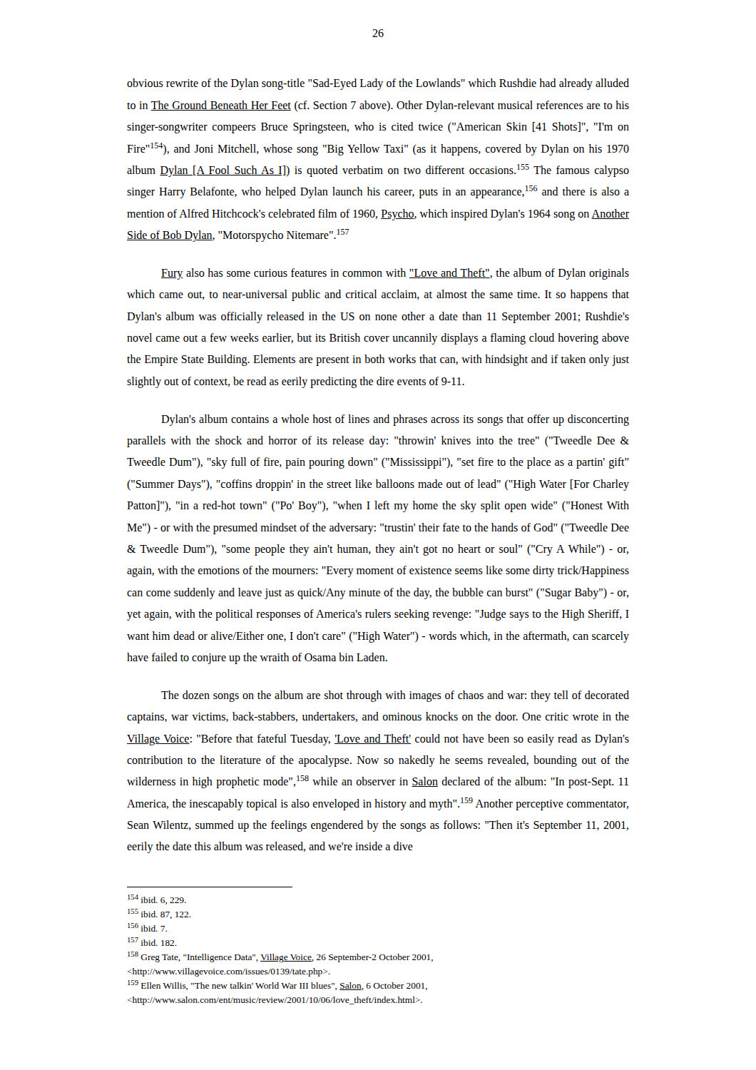26
obvious rewrite of the Dylan song-title "Sad-Eyed Lady of the Lowlands" which Rushdie had already alluded to in The Ground Beneath Her Feet (cf. Section 7 above). Other Dylan-relevant musical references are to his singer-songwriter compeers Bruce Springsteen, who is cited twice ("American Skin [41 Shots]", "I'm on Fire"154), and Joni Mitchell, whose song "Big Yellow Taxi" (as it happens, covered by Dylan on his 1970 album Dylan [A Fool Such As I]) is quoted verbatim on two different occasions.155 The famous calypso singer Harry Belafonte, who helped Dylan launch his career, puts in an appearance,156 and there is also a mention of Alfred Hitchcock's celebrated film of 1960, Psycho, which inspired Dylan's 1964 song on Another Side of Bob Dylan, "Motorspycho Nitemare".157
Fury also has some curious features in common with "Love and Theft", the album of Dylan originals which came out, to near-universal public and critical acclaim, at almost the same time. It so happens that Dylan's album was officially released in the US on none other a date than 11 September 2001; Rushdie's novel came out a few weeks earlier, but its British cover uncannily displays a flaming cloud hovering above the Empire State Building. Elements are present in both works that can, with hindsight and if taken only just slightly out of context, be read as eerily predicting the dire events of 9-11.
Dylan's album contains a whole host of lines and phrases across its songs that offer up disconcerting parallels with the shock and horror of its release day: "throwin' knives into the tree" ("Tweedle Dee & Tweedle Dum"), "sky full of fire, pain pouring down" ("Mississippi"), "set fire to the place as a partin' gift" ("Summer Days"), "coffins droppin' in the street like balloons made out of lead" ("High Water [For Charley Patton]"), "in a red-hot town" ("Po' Boy"), "when I left my home the sky split open wide" ("Honest With Me") - or with the presumed mindset of the adversary: "trustin' their fate to the hands of God" ("Tweedle Dee & Tweedle Dum"), "some people they ain't human, they ain't got no heart or soul" ("Cry A While") - or, again, with the emotions of the mourners: "Every moment of existence seems like some dirty trick/Happiness can come suddenly and leave just as quick/Any minute of the day, the bubble can burst" ("Sugar Baby") - or, yet again, with the political responses of America's rulers seeking revenge: "Judge says to the High Sheriff, I want him dead or alive/Either one, I don't care" ("High Water") - words which, in the aftermath, can scarcely have failed to conjure up the wraith of Osama bin Laden.
The dozen songs on the album are shot through with images of chaos and war: they tell of decorated captains, war victims, back-stabbers, undertakers, and ominous knocks on the door. One critic wrote in the Village Voice: "Before that fateful Tuesday, 'Love and Theft' could not have been so easily read as Dylan's contribution to the literature of the apocalypse. Now so nakedly he seems revealed, bounding out of the wilderness in high prophetic mode",158 while an observer in Salon declared of the album: "In post-Sept. 11 America, the inescapably topical is also enveloped in history and myth".159 Another perceptive commentator, Sean Wilentz, summed up the feelings engendered by the songs as follows: "Then it's September 11, 2001, eerily the date this album was released, and we're inside a dive
154 ibid. 6, 229.
155 ibid. 87, 122.
156 ibid. 7.
157 ibid. 182.
158 Greg Tate, "Intelligence Data", Village Voice, 26 September-2 October 2001,
<http://www.villagevoice.com/issues/0139/tate.php>.
159 Ellen Willis, "The new talkin' World War III blues", Salon, 6 October 2001,
<http://www.salon.com/ent/music/review/2001/10/06/love_theft/index.html>.